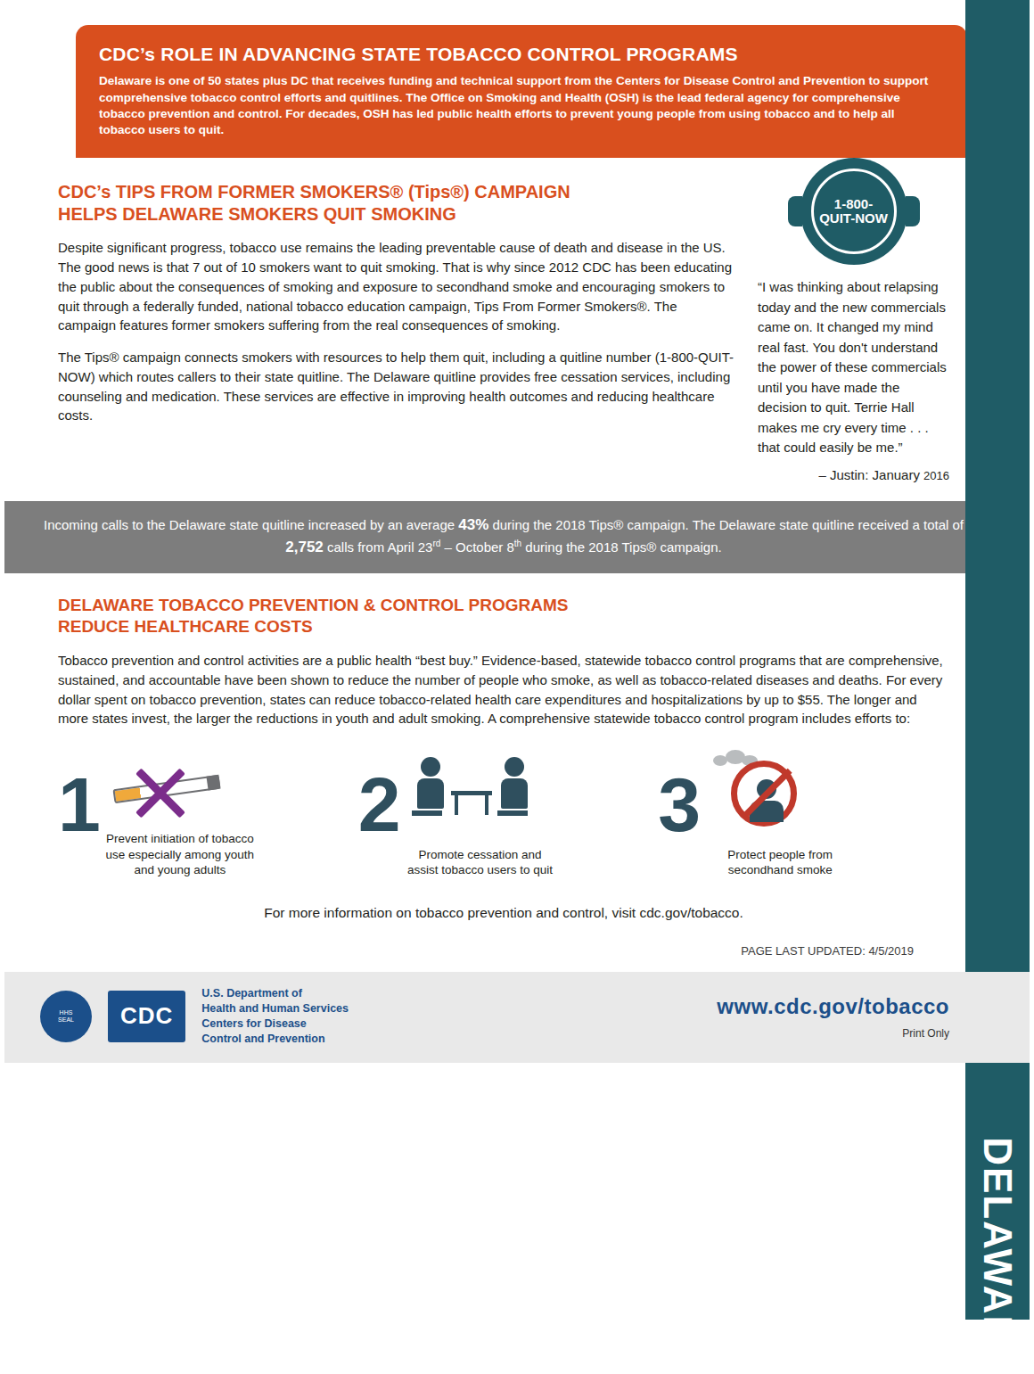DELAWARE
CDC’s ROLE IN ADVANCING STATE TOBACCO CONTROL PROGRAMS
Delaware is one of 50 states plus DC that receives funding and technical support from the Centers for Disease Control and Prevention to support comprehensive tobacco control efforts and quitlines. The Office on Smoking and Health (OSH) is the lead federal agency for comprehensive tobacco prevention and control. For decades, OSH has led public health efforts to prevent young people from using tobacco and to help all tobacco users to quit.
CDC’s TIPS FROM FORMER SMOKERS® (Tips®) CAMPAIGN
HELPS DELAWARE SMOKERS QUIT SMOKING
Despite significant progress, tobacco use remains the leading preventable cause of death and disease in the US. The good news is that 7 out of 10 smokers want to quit smoking. That is why since 2012 CDC has been educating the public about the consequences of smoking and exposure to secondhand smoke and encouraging smokers to quit through a federally funded, national tobacco education campaign, Tips From Former Smokers®. The campaign features former smokers suffering from the real consequences of smoking.
The Tips® campaign connects smokers with resources to help them quit, including a quitline number (1-800-QUIT-NOW) which routes callers to their state quitline. The Delaware quitline provides free cessation services, including counseling and medication. These services are effective in improving health outcomes and reducing healthcare costs.
1-800-
QUIT-NOW
“I was thinking about relapsing today and the new commercials came on. It changed my mind real fast. You don't understand the power of these commercials until you have made the decision to quit. Terrie Hall makes me cry every time . . . that could easily be me.”
– Justin: January 2016
Incoming calls to the Delaware state quitline increased by an average 43% during the 2018 Tips® campaign. The Delaware state quitline received a total of 2,752 calls from April 23rd – October 8th during the 2018 Tips® campaign.
DELAWARE TOBACCO PREVENTION & CONTROL PROGRAMS
REDUCE HEALTHCARE COSTS
Tobacco prevention and control activities are a public health “best buy.” Evidence-based, statewide tobacco control programs that are comprehensive, sustained, and accountable have been shown to reduce the number of people who smoke, as well as tobacco-related diseases and deaths. For every dollar spent on tobacco prevention, states can reduce tobacco-related health care expenditures and hospitalizations by up to $55. The longer and more states invest, the larger the reductions in youth and adult smoking. A comprehensive statewide tobacco control program includes efforts to:
1
Prevent initiation of tobacco use especially among youth and young adults
2
Promote cessation and assist tobacco users to quit
3
Protect people from secondhand smoke
For more information on tobacco prevention and control, visit cdc.gov/tobacco.
PAGE LAST UPDATED: 4/5/2019
HHS
SEAL
CDC
U.S. Department of
Health and Human Services
Centers for Disease
Control and Prevention
www.cdc.gov/tobacco
Print Only